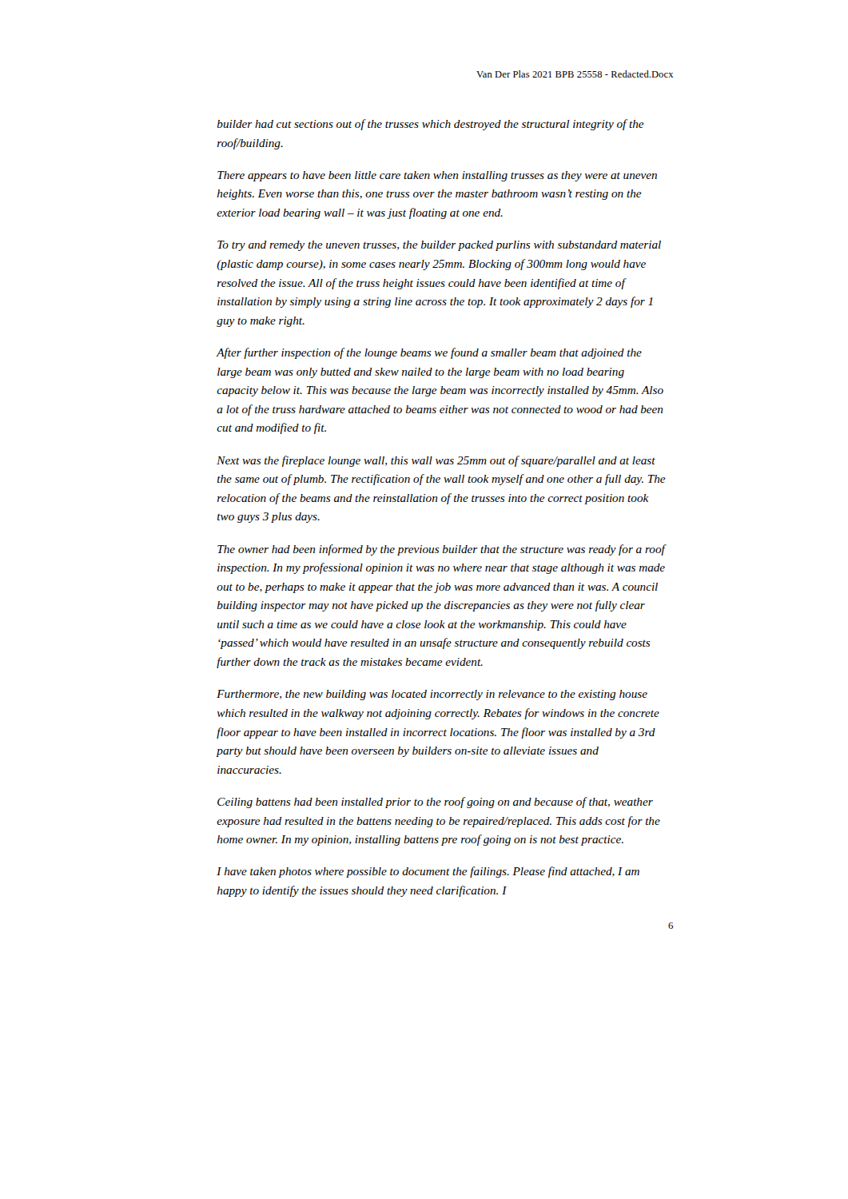Van Der Plas 2021 BPB 25558 - Redacted.Docx
builder had cut sections out of the trusses which destroyed the structural integrity of the roof/building.
There appears to have been little care taken when installing trusses as they were at uneven heights. Even worse than this, one truss over the master bathroom wasn’t resting on the exterior load bearing wall – it was just floating at one end.
To try and remedy the uneven trusses, the builder packed purlins with substandard material (plastic damp course), in some cases nearly 25mm. Blocking of 300mm long would have resolved the issue. All of the truss height issues could have been identified at time of installation by simply using a string line across the top. It took approximately 2 days for 1 guy to make right.
After further inspection of the lounge beams we found a smaller beam that adjoined the large beam was only butted and skew nailed to the large beam with no load bearing capacity below it. This was because the large beam was incorrectly installed by 45mm. Also a lot of the truss hardware attached to beams either was not connected to wood or had been cut and modified to fit.
Next was the fireplace lounge wall, this wall was 25mm out of square/parallel and at least the same out of plumb. The rectification of the wall took myself and one other a full day. The relocation of the beams and the reinstallation of the trusses into the correct position took two guys 3 plus days.
The owner had been informed by the previous builder that the structure was ready for a roof inspection. In my professional opinion it was no where near that stage although it was made out to be, perhaps to make it appear that the job was more advanced than it was. A council building inspector may not have picked up the discrepancies as they were not fully clear until such a time as we could have a close look at the workmanship. This could have ‘passed’ which would have resulted in an unsafe structure and consequently rebuild costs further down the track as the mistakes became evident.
Furthermore, the new building was located incorrectly in relevance to the existing house which resulted in the walkway not adjoining correctly. Rebates for windows in the concrete floor appear to have been installed in incorrect locations. The floor was installed by a 3rd party but should have been overseen by builders on-site to alleviate issues and inaccuracies.
Ceiling battens had been installed prior to the roof going on and because of that, weather exposure had resulted in the battens needing to be repaired/replaced. This adds cost for the home owner. In my opinion, installing battens pre roof going on is not best practice.
I have taken photos where possible to document the failings. Please find attached, I am happy to identify the issues should they need clarification. I
6